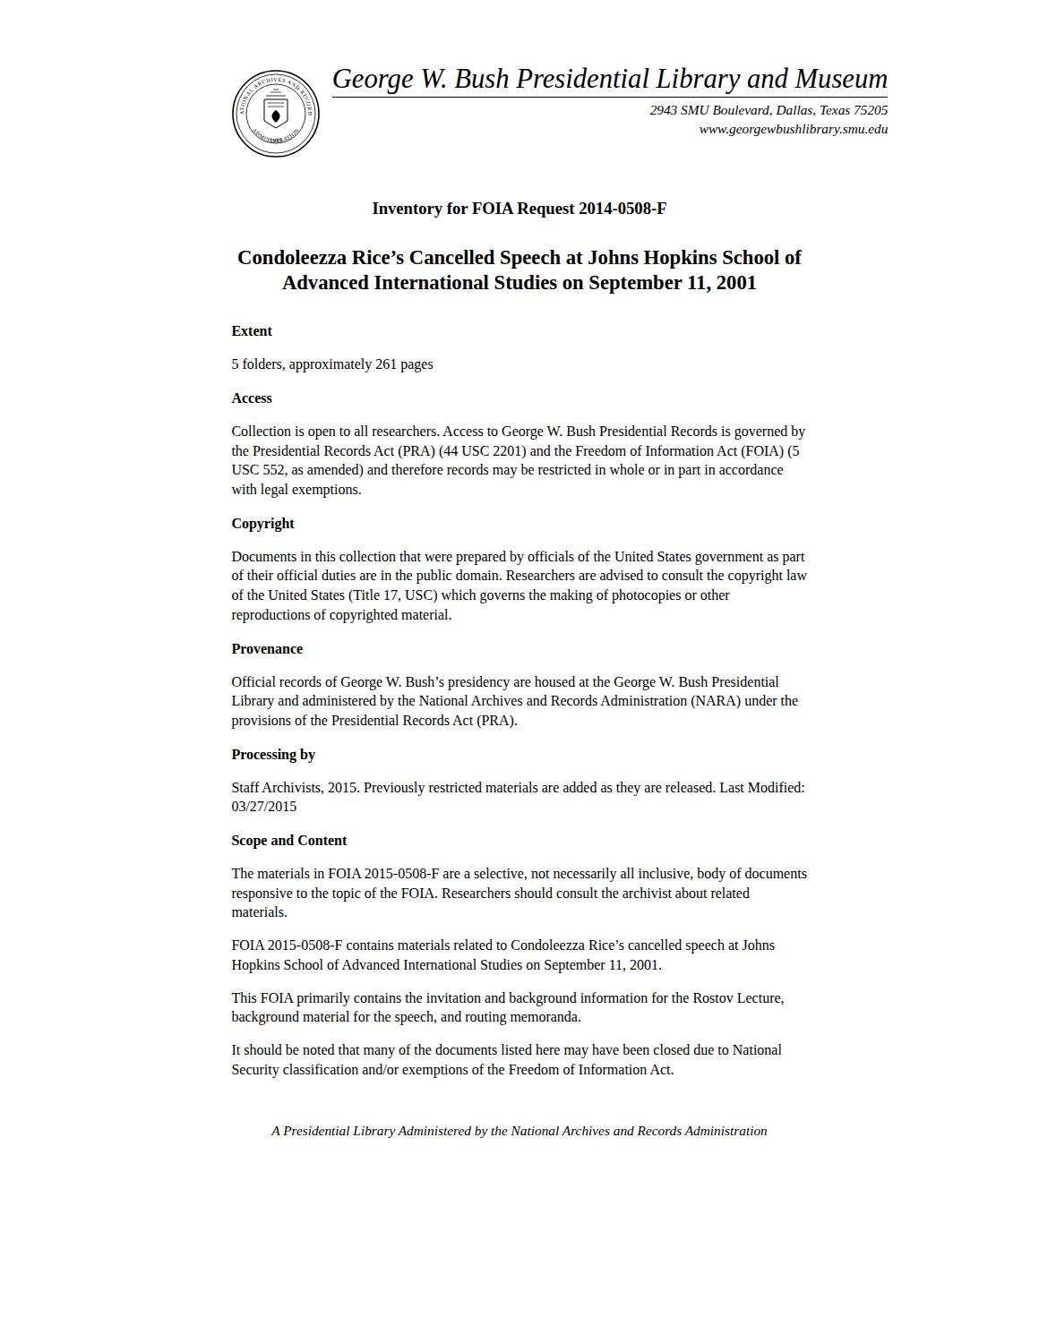NATIONAL ARCHIVES AND RECORDS ADMINISTRATION 1985
George W. Bush Presidential Library and Museum
2943 SMU Boulevard, Dallas, Texas 75205
www.georgewbushlibrary.smu.edu
Inventory for FOIA Request 2014-0508-F
Condoleezza Rice’s Cancelled Speech at Johns Hopkins School of Advanced International Studies on September 11, 2001
Extent
5 folders, approximately 261 pages
Access
Collection is open to all researchers. Access to George W. Bush Presidential Records is governed by the Presidential Records Act (PRA) (44 USC 2201) and the Freedom of Information Act (FOIA) (5 USC 552, as amended) and therefore records may be restricted in whole or in part in accordance with legal exemptions.
Copyright
Documents in this collection that were prepared by officials of the United States government as part of their official duties are in the public domain. Researchers are advised to consult the copyright law of the United States (Title 17, USC) which governs the making of photocopies or other reproductions of copyrighted material.
Provenance
Official records of George W. Bush’s presidency are housed at the George W. Bush Presidential Library and administered by the National Archives and Records Administration (NARA) under the provisions of the Presidential Records Act (PRA).
Processing by
Staff Archivists, 2015. Previously restricted materials are added as they are released. Last Modified: 03/27/2015
Scope and Content
The materials in FOIA 2015-0508-F are a selective, not necessarily all inclusive, body of documents responsive to the topic of the FOIA. Researchers should consult the archivist about related materials.
FOIA 2015-0508-F contains materials related to Condoleezza Rice’s cancelled speech at Johns Hopkins School of Advanced International Studies on September 11, 2001.
This FOIA primarily contains the invitation and background information for the Rostov Lecture, background material for the speech, and routing memoranda.
It should be noted that many of the documents listed here may have been closed due to National Security classification and/or exemptions of the Freedom of Information Act.
A Presidential Library Administered by the National Archives and Records Administration